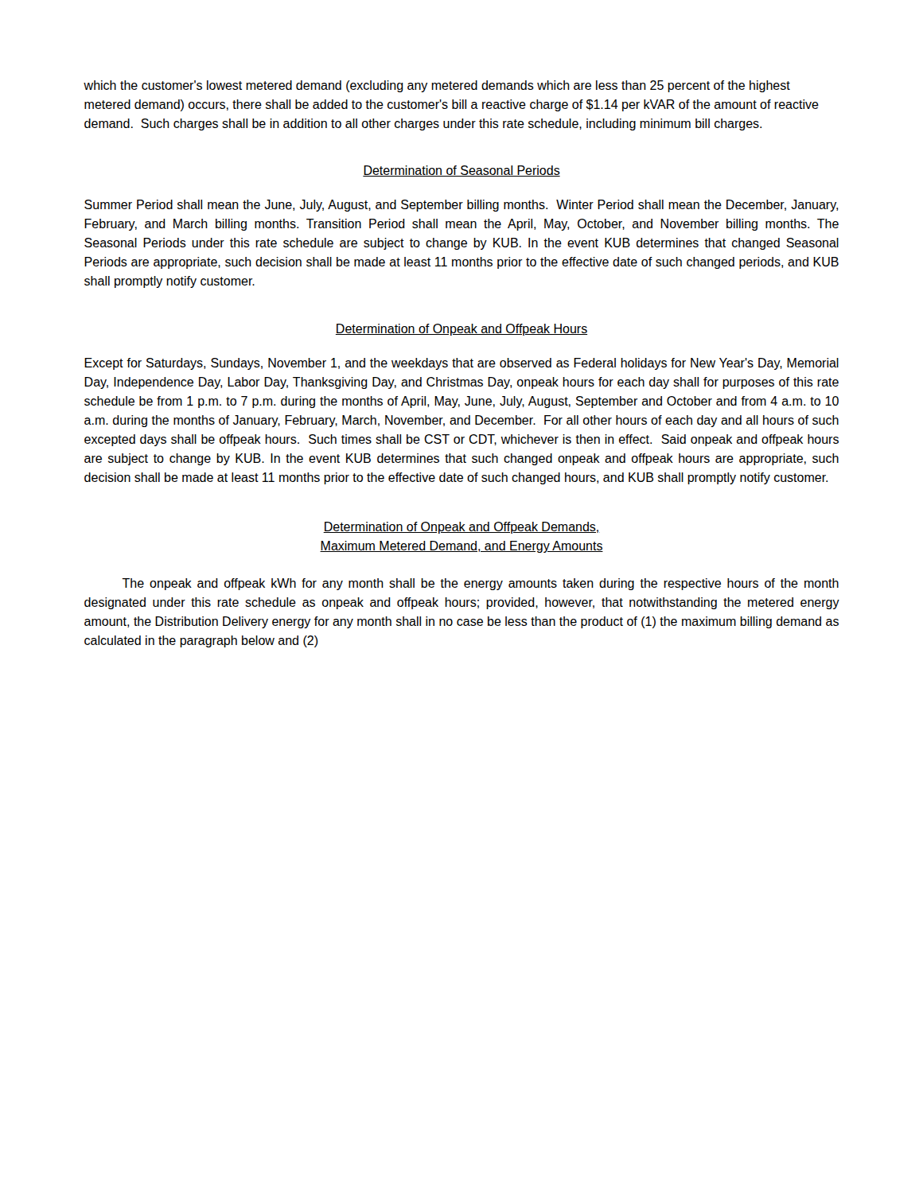which the customer's lowest metered demand (excluding any metered demands which are less than 25 percent of the highest metered demand) occurs, there shall be added to the customer's bill a reactive charge of $1.14 per kVAR of the amount of reactive demand. Such charges shall be in addition to all other charges under this rate schedule, including minimum bill charges.
Determination of Seasonal Periods
Summer Period shall mean the June, July, August, and September billing months. Winter Period shall mean the December, January, February, and March billing months. Transition Period shall mean the April, May, October, and November billing months. The Seasonal Periods under this rate schedule are subject to change by KUB. In the event KUB determines that changed Seasonal Periods are appropriate, such decision shall be made at least 11 months prior to the effective date of such changed periods, and KUB shall promptly notify customer.
Determination of Onpeak and Offpeak Hours
Except for Saturdays, Sundays, November 1, and the weekdays that are observed as Federal holidays for New Year's Day, Memorial Day, Independence Day, Labor Day, Thanksgiving Day, and Christmas Day, onpeak hours for each day shall for purposes of this rate schedule be from 1 p.m. to 7 p.m. during the months of April, May, June, July, August, September and October and from 4 a.m. to 10 a.m. during the months of January, February, March, November, and December. For all other hours of each day and all hours of such excepted days shall be offpeak hours. Such times shall be CST or CDT, whichever is then in effect. Said onpeak and offpeak hours are subject to change by KUB. In the event KUB determines that such changed onpeak and offpeak hours are appropriate, such decision shall be made at least 11 months prior to the effective date of such changed hours, and KUB shall promptly notify customer.
Determination of Onpeak and Offpeak Demands, Maximum Metered Demand, and Energy Amounts
The onpeak and offpeak kWh for any month shall be the energy amounts taken during the respective hours of the month designated under this rate schedule as onpeak and offpeak hours; provided, however, that notwithstanding the metered energy amount, the Distribution Delivery energy for any month shall in no case be less than the product of (1) the maximum billing demand as calculated in the paragraph below and (2)